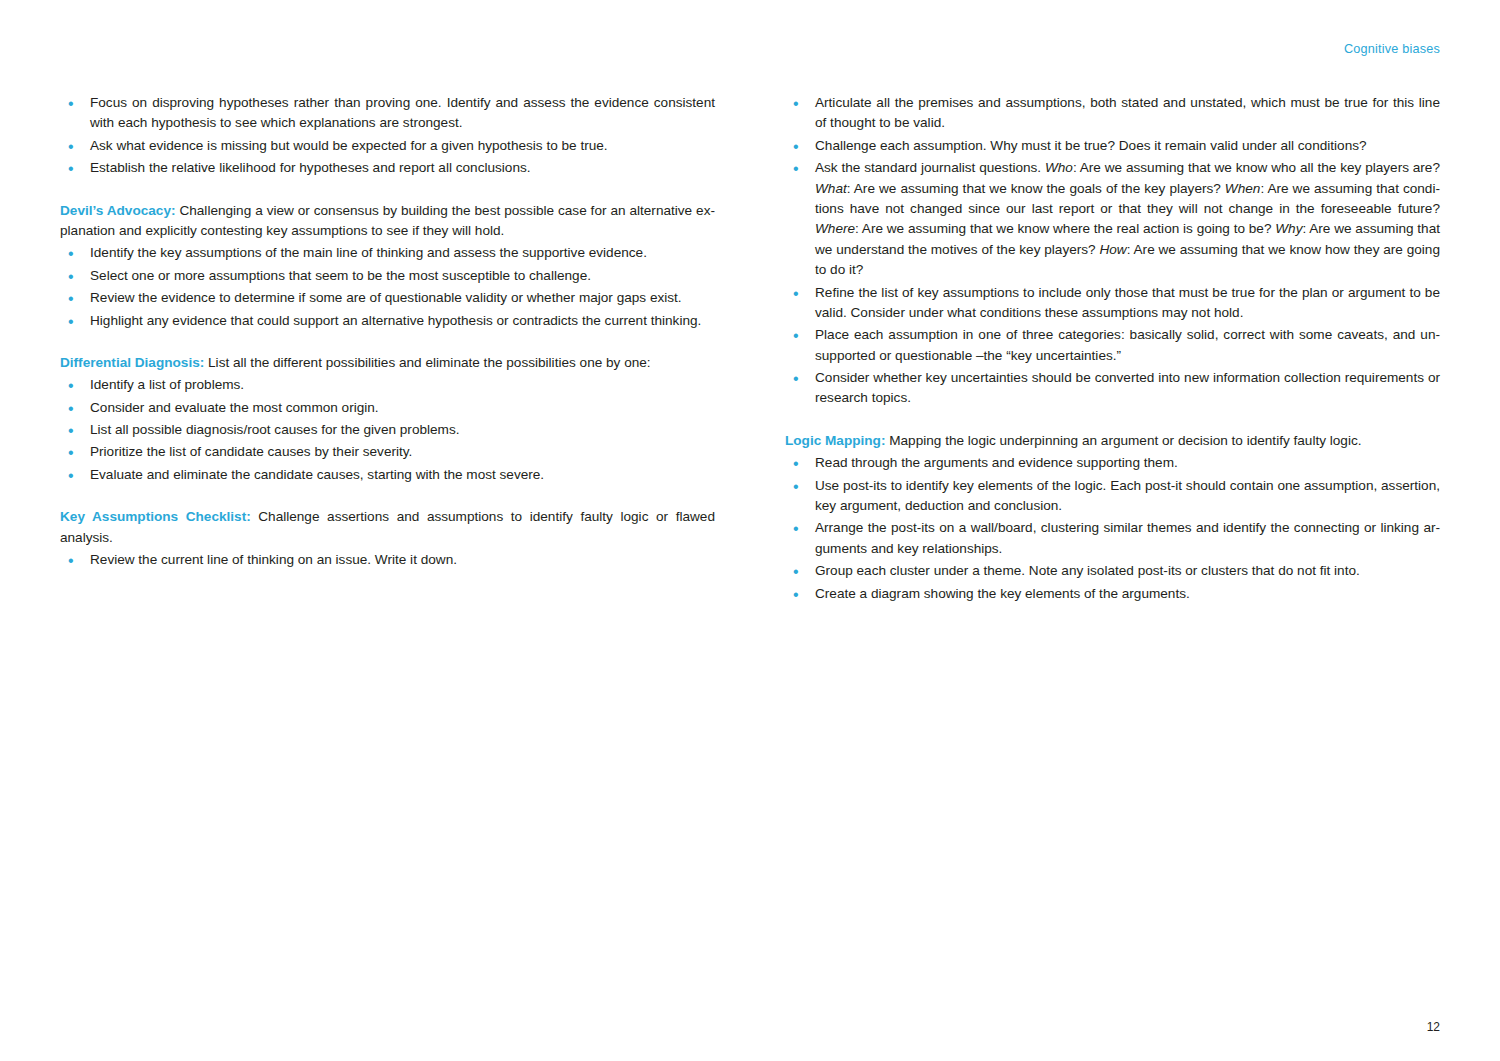Cognitive biases
Focus on disproving hypotheses rather than proving one. Identify and assess the evidence consistent with each hypothesis to see which explanations are strongest.
Ask what evidence is missing but would be expected for a given hypothesis to be true.
Establish the relative likelihood for hypotheses and report all conclusions.
Devil’s Advocacy: Challenging a view or consensus by building the best possible case for an alternative explanation and explicitly contesting key assumptions to see if they will hold.
Identify the key assumptions of the main line of thinking and assess the supportive evidence.
Select one or more assumptions that seem to be the most susceptible to challenge.
Review the evidence to determine if some are of questionable validity or whether major gaps exist.
Highlight any evidence that could support an alternative hypothesis or contradicts the current thinking.
Differential Diagnosis: List all the different possibilities and eliminate the possibilities one by one:
Identify a list of problems.
Consider and evaluate the most common origin.
List all possible diagnosis/root causes for the given problems.
Prioritize the list of candidate causes by their severity.
Evaluate and eliminate the candidate causes, starting with the most severe.
Key Assumptions Checklist: Challenge assertions and assumptions to identify faulty logic or flawed analysis.
Review the current line of thinking on an issue. Write it down.
Articulate all the premises and assumptions, both stated and unstated, which must be true for this line of thought to be valid.
Challenge each assumption. Why must it be true? Does it remain valid under all conditions?
Ask the standard journalist questions. Who: Are we assuming that we know who all the key players are? What: Are we assuming that we know the goals of the key players? When: Are we assuming that conditions have not changed since our last report or that they will not change in the foreseeable future? Where: Are we assuming that we know where the real action is going to be? Why: Are we assuming that we understand the motives of the key players? How: Are we assuming that we know how they are going to do it?
Refine the list of key assumptions to include only those that must be true for the plan or argument to be valid. Consider under what conditions these assumptions may not hold.
Place each assumption in one of three categories: basically solid, correct with some caveats, and unsupported or questionable –the “key uncertainties.”
Consider whether key uncertainties should be converted into new information collection requirements or research topics.
Logic Mapping: Mapping the logic underpinning an argument or decision to identify faulty logic.
Read through the arguments and evidence supporting them.
Use post-its to identify key elements of the logic. Each post-it should contain one assumption, assertion, key argument, deduction and conclusion.
Arrange the post-its on a wall/board, clustering similar themes and identify the connecting or linking arguments and key relationships.
Group each cluster under a theme. Note any isolated post-its or clusters that do not fit into.
Create a diagram showing the key elements of the arguments.
12